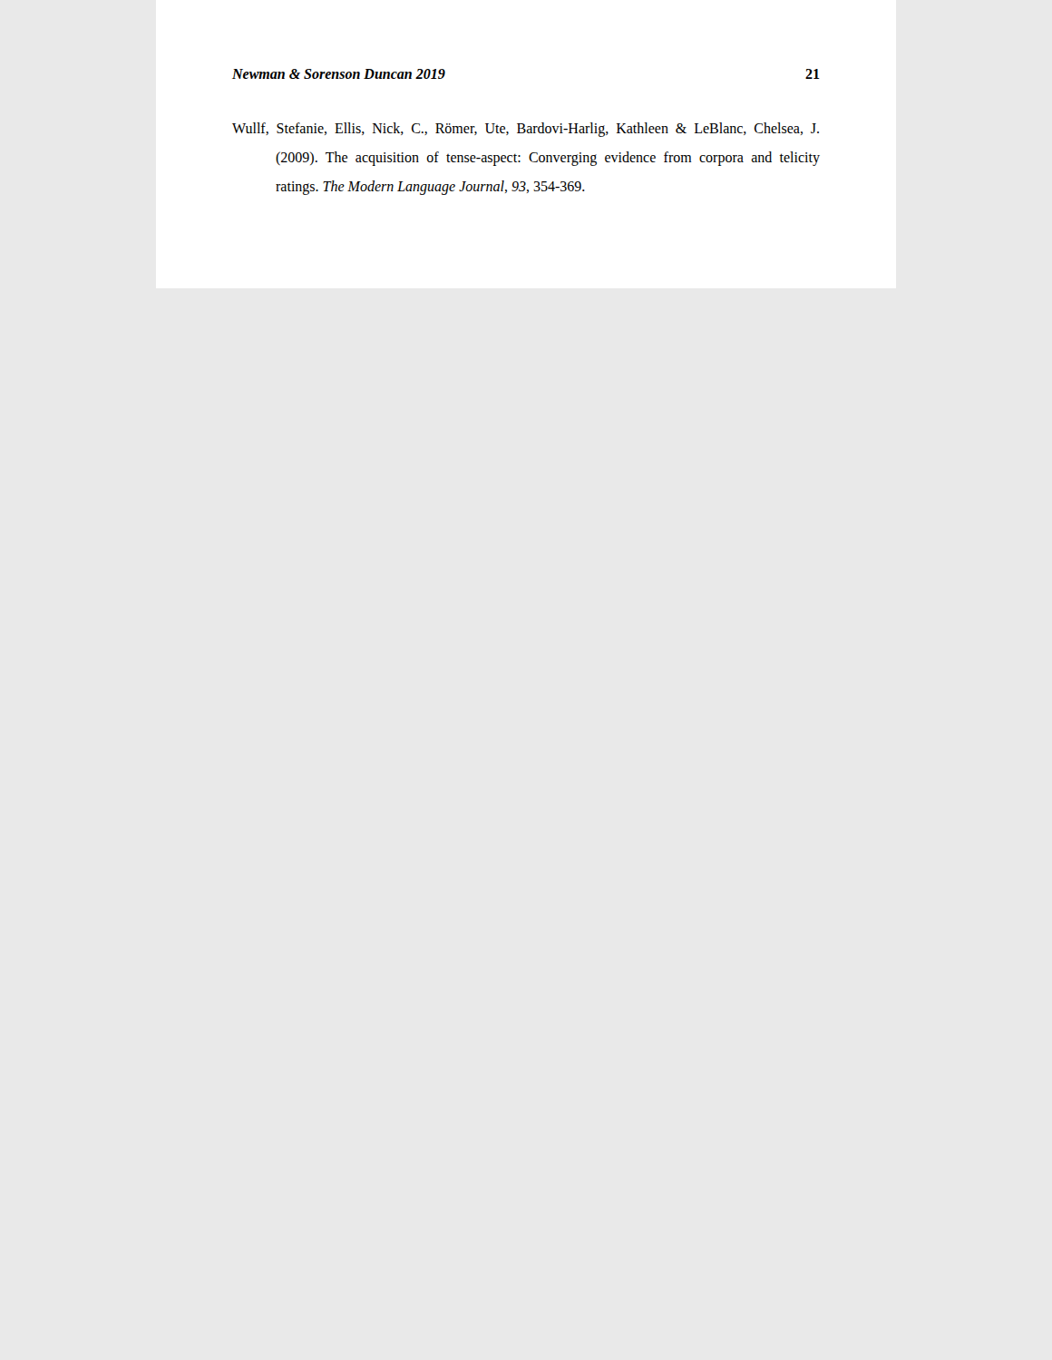Newman & Sorenson Duncan 2019 21
Wullf, Stefanie, Ellis, Nick, C., Römer, Ute, Bardovi-Harlig, Kathleen & LeBlanc, Chelsea, J. (2009). The acquisition of tense-aspect: Converging evidence from corpora and telicity ratings. The Modern Language Journal, 93, 354-369.